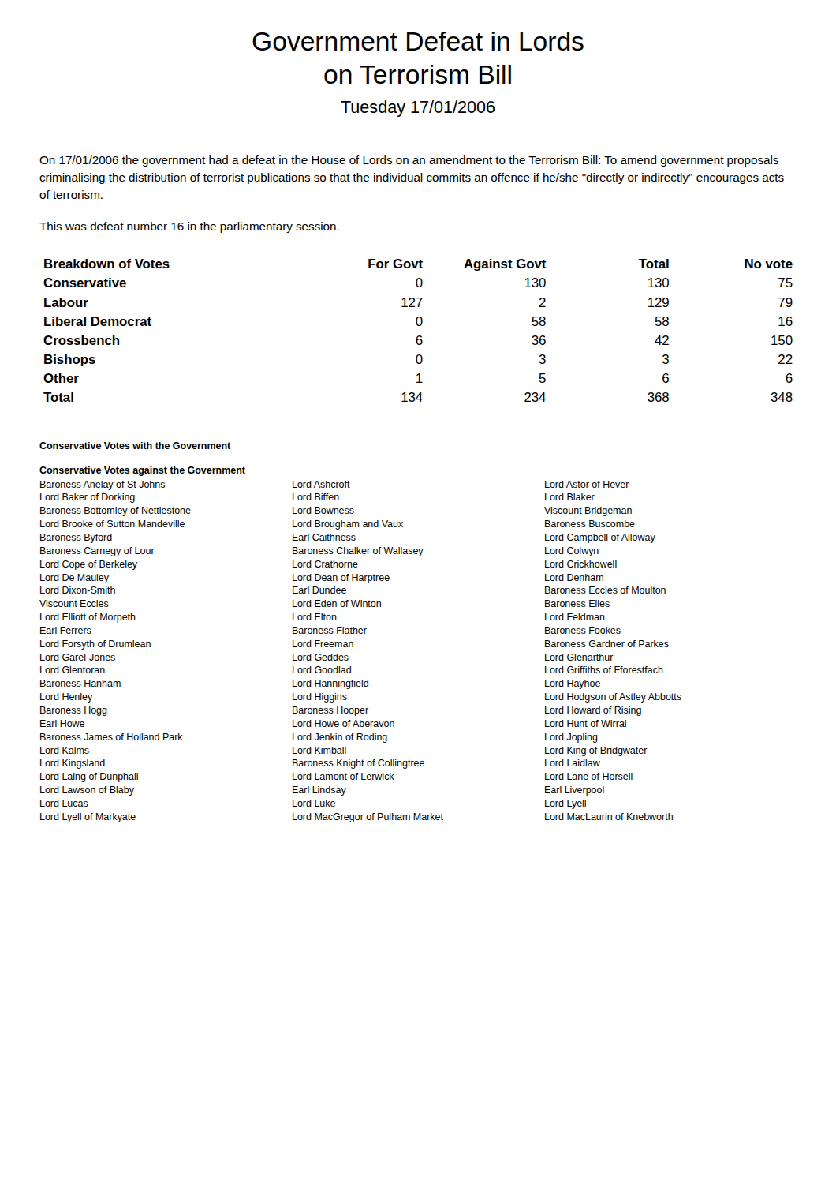Government Defeat in Lords
on Terrorism Bill
Tuesday 17/01/2006
On 17/01/2006 the government had a defeat in the House of Lords on an amendment to the Terrorism Bill: To amend government proposals criminalising the distribution of terrorist publications so that the individual commits an offence if he/she "directly or indirectly" encourages acts of terrorism.
This was defeat number 16 in the parliamentary session.
| Breakdown of Votes | For Govt | Against Govt | Total | No vote |
| --- | --- | --- | --- | --- |
| Conservative | 0 | 130 | 130 | 75 |
| Labour | 127 | 2 | 129 | 79 |
| Liberal Democrat | 0 | 58 | 58 | 16 |
| Crossbench | 6 | 36 | 42 | 150 |
| Bishops | 0 | 3 | 3 | 22 |
| Other | 1 | 5 | 6 | 6 |
| Total | 134 | 234 | 368 | 348 |
Conservative Votes with the Government
Conservative Votes against the Government
| Baroness Anelay of St Johns | Lord Ashcroft | Lord Astor of Hever |
| Lord Baker of Dorking | Lord Biffen | Lord Blaker |
| Baroness Bottomley of Nettlestone | Lord Bowness | Viscount Bridgeman |
| Lord Brooke of Sutton Mandeville | Lord Brougham and Vaux | Baroness Buscombe |
| Baroness Byford | Earl Caithness | Lord Campbell of Alloway |
| Baroness Carnegy of Lour | Baroness Chalker of Wallasey | Lord Colwyn |
| Lord Cope of Berkeley | Lord Crathorne | Lord Crickhowell |
| Lord De Mauley | Lord Dean of Harptree | Lord Denham |
| Lord Dixon-Smith | Earl Dundee | Baroness Eccles of Moulton |
| Viscount Eccles | Lord Eden of Winton | Baroness Elles |
| Lord Elliott of Morpeth | Lord Elton | Lord Feldman |
| Earl Ferrers | Baroness Flather | Baroness Fookes |
| Lord Forsyth of Drumlean | Lord Freeman | Baroness Gardner of Parkes |
| Lord Garel-Jones | Lord Geddes | Lord Glenarthur |
| Lord Glentoran | Lord Goodlad | Lord Griffiths of Fforestfach |
| Baroness Hanham | Lord Hanningfield | Lord Hayhoe |
| Lord Henley | Lord Higgins | Lord Hodgson of Astley Abbotts |
| Baroness Hogg | Baroness Hooper | Lord Howard of Rising |
| Earl Howe | Lord Howe of Aberavon | Lord Hunt of Wirral |
| Baroness James of Holland Park | Lord Jenkin of Roding | Lord Jopling |
| Lord Kalms | Lord Kimball | Lord King of Bridgwater |
| Lord Kingsland | Baroness Knight of Collingtree | Lord Laidlaw |
| Lord Laing of Dunphail | Lord Lamont of Lerwick | Lord Lane of Horsell |
| Lord Lawson of Blaby | Earl Lindsay | Earl Liverpool |
| Lord Lucas | Lord Luke | Lord Lyell |
| Lord Lyell of Markyate | Lord MacGregor of Pulham Market | Lord MacLaurin of Knebworth |